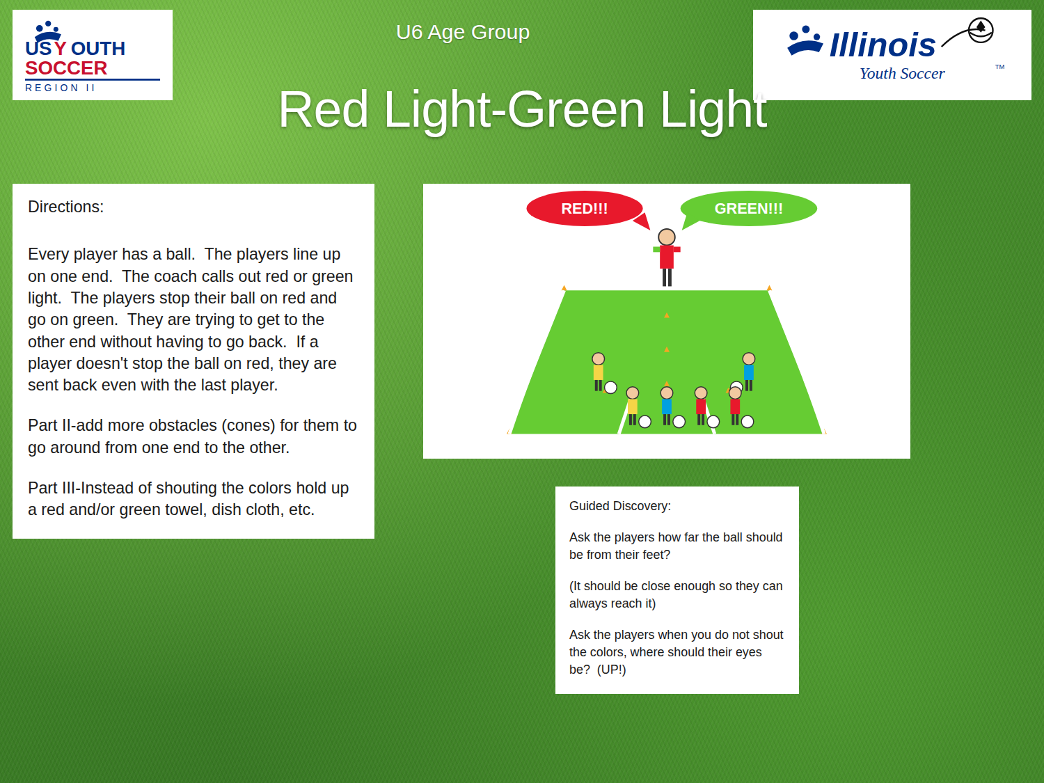U6 Age Group
Red Light-Green Light
Directions:
Every player has a ball. The players line up on one end. The coach calls out red or green light. The players stop their ball on red and go on green. They are trying to get to the other end without having to go back. If a player doesn't stop the ball on red, they are sent back even with the last player.
Part II-add more obstacles (cones) for them to go around from one end to the other.
Part III-Instead of shouting the colors hold up a red and/or green towel, dish cloth, etc.
Guided Discovery:
Ask the players how far the ball should be from their feet?
(It should be close enough so they can always reach it)
Ask the players when you do not shout the colors, where should their eyes be? (UP!)